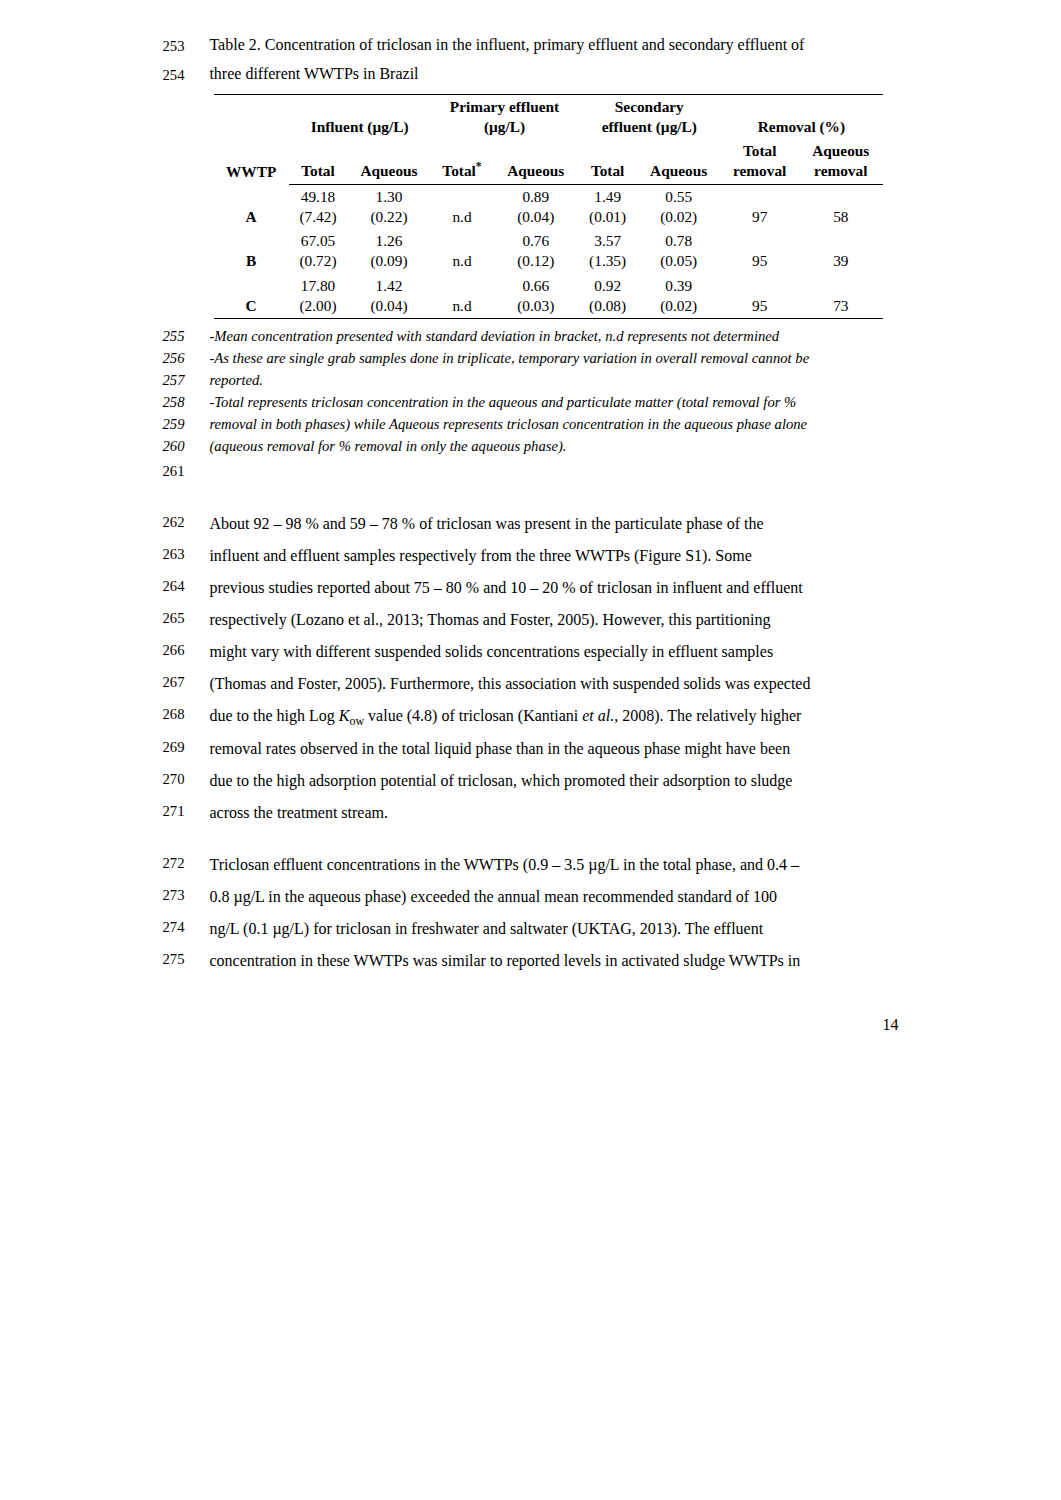253
Table 2. Concentration of triclosan in the influent, primary effluent and secondary effluent of
254
three different WWTPs in Brazil
| WWTP | Influent (µg/L) | Primary effluent (µg/L) | Secondary effluent (µg/L) | Removal (%) |
| --- | --- | --- | --- | --- |
| Total | Aqueous | Total * | Aqueous | Total | Aqueous | Total removal | Aqueous removal |
| A | 49.18 (7.42) | 1.30 (0.22) | n.d | 0.89 (0.04) | 1.49 (0.01) | 0.55 (0.02) | 97 | 58 |
| B | 67.05 (0.72) | 1.26 (0.09) | n.d | 0.76 (0.12) | 3.57 (1.35) | 0.78 (0.05) | 95 | 39 |
| C | 17.80 (2.00) | 1.42 (0.04) | n.d | 0.66 (0.03) | 0.92 (0.08) | 0.39 (0.02) | 95 | 73 |
255
-Mean concentration presented with standard deviation in bracket, n.d represents not determined
256
-As these are single grab samples done in triplicate, temporary variation in overall removal cannot be
257
reported.
258
-Total represents triclosan concentration in the aqueous and particulate matter (total removal for %
259
removal in both phases) while Aqueous represents triclosan concentration in the aqueous phase alone
260
(aqueous removal for % removal in only the aqueous phase).
261
262
About 92 – 98 % and 59 – 78 % of triclosan was present in the particulate phase of the
263
influent and effluent samples respectively from the three WWTPs (Figure S1). Some
264
previous studies reported about 75 – 80 % and 10 – 20 % of triclosan in influent and effluent
265
respectively (Lozano et al., 2013; Thomas and Foster, 2005). However, this partitioning
266
might vary with different suspended solids concentrations especially in effluent samples
267
(Thomas and Foster, 2005). Furthermore, this association with suspended solids was expected
268
due to the high Log Kow value (4.8) of triclosan (Kantiani et al., 2008). The relatively higher
269
removal rates observed in the total liquid phase than in the aqueous phase might have been
270
due to the high adsorption potential of triclosan, which promoted their adsorption to sludge
271
across the treatment stream.
272
Triclosan effluent concentrations in the WWTPs (0.9 – 3.5 µg/L in the total phase, and 0.4 –
273
0.8 µg/L in the aqueous phase) exceeded the annual mean recommended standard of 100
274
ng/L (0.1 µg/L) for triclosan in freshwater and saltwater (UKTAG, 2013). The effluent
275
concentration in these WWTPs was similar to reported levels in activated sludge WWTPs in
14